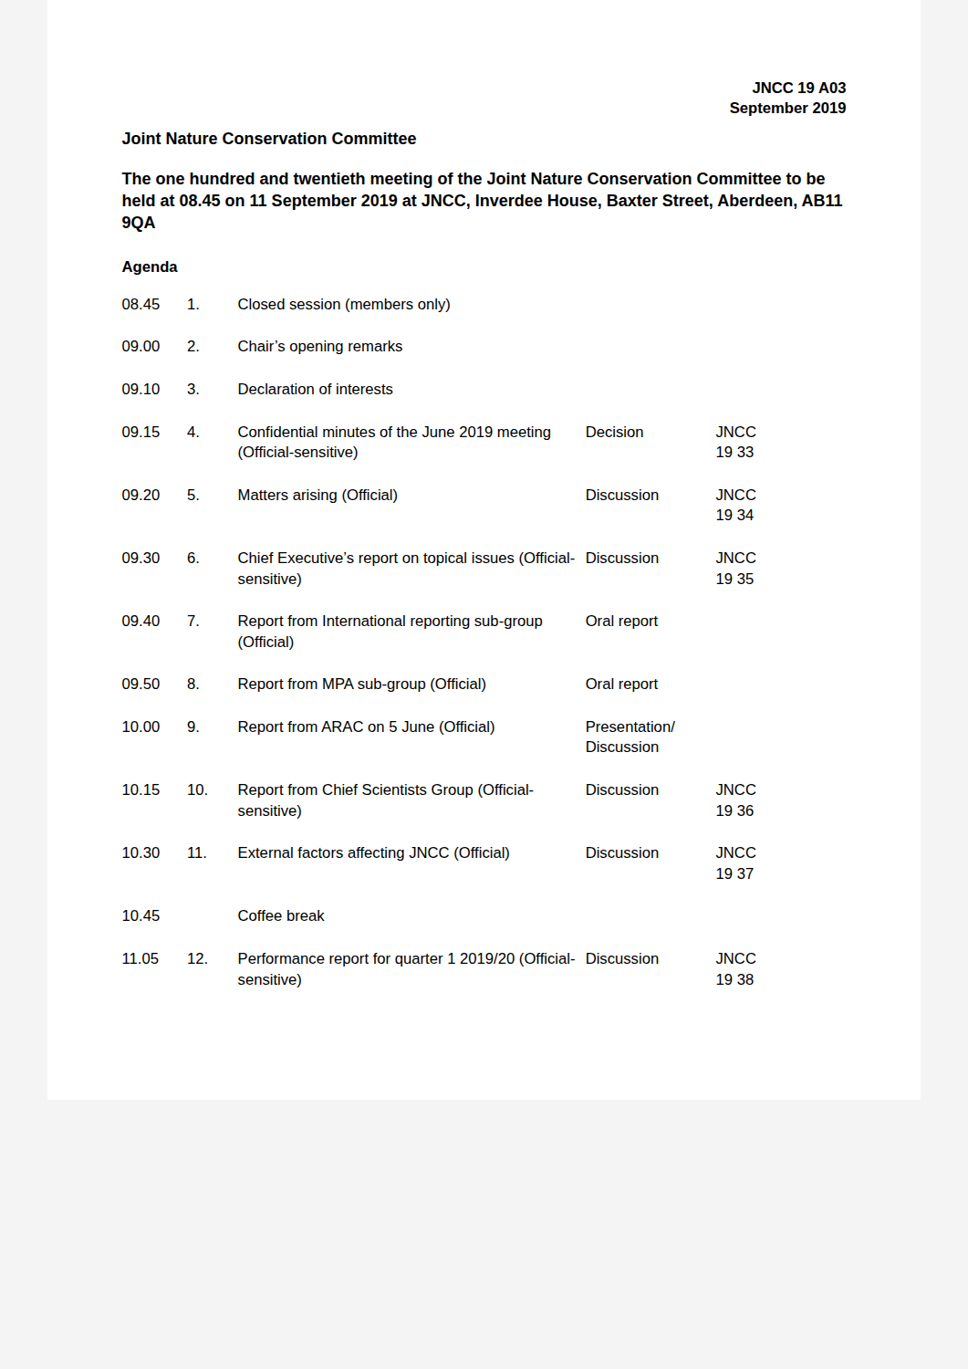JNCC 19 A03
September 2019
Joint Nature Conservation Committee
The one hundred and twentieth meeting of the Joint Nature Conservation Committee to be held at 08.45 on 11 September 2019 at JNCC, Inverdee House, Baxter Street, Aberdeen, AB11 9QA
Agenda
| 08.45 | 1. | Closed session (members only) | | |
| 09.00 | 2. | Chair’s opening remarks | | |
| 09.10 | 3. | Declaration of interests | | |
| 09.15 | 4. | Confidential minutes of the June 2019 meeting (Official-sensitive) | Decision | JNCC 19 33 |
| 09.20 | 5. | Matters arising (Official) | Discussion | JNCC 19 34 |
| 09.30 | 6. | Chief Executive’s report on topical issues (Official-sensitive) | Discussion | JNCC 19 35 |
| 09.40 | 7. | Report from International reporting sub-group (Official) | Oral report | |
| 09.50 | 8. | Report from MPA sub-group (Official) | Oral report | |
| 10.00 | 9. | Report from ARAC on 5 June (Official) | Presentation/ Discussion | |
| 10.15 | 10. | Report from Chief Scientists Group (Official-sensitive) | Discussion | JNCC 19 36 |
| 10.30 | 11. | External factors affecting JNCC (Official) | Discussion | JNCC 19 37 |
| 10.45 | | Coffee break | | |
| 11.05 | 12. | Performance report for quarter 1 2019/20 (Official-sensitive) | Discussion | JNCC 19 38 |